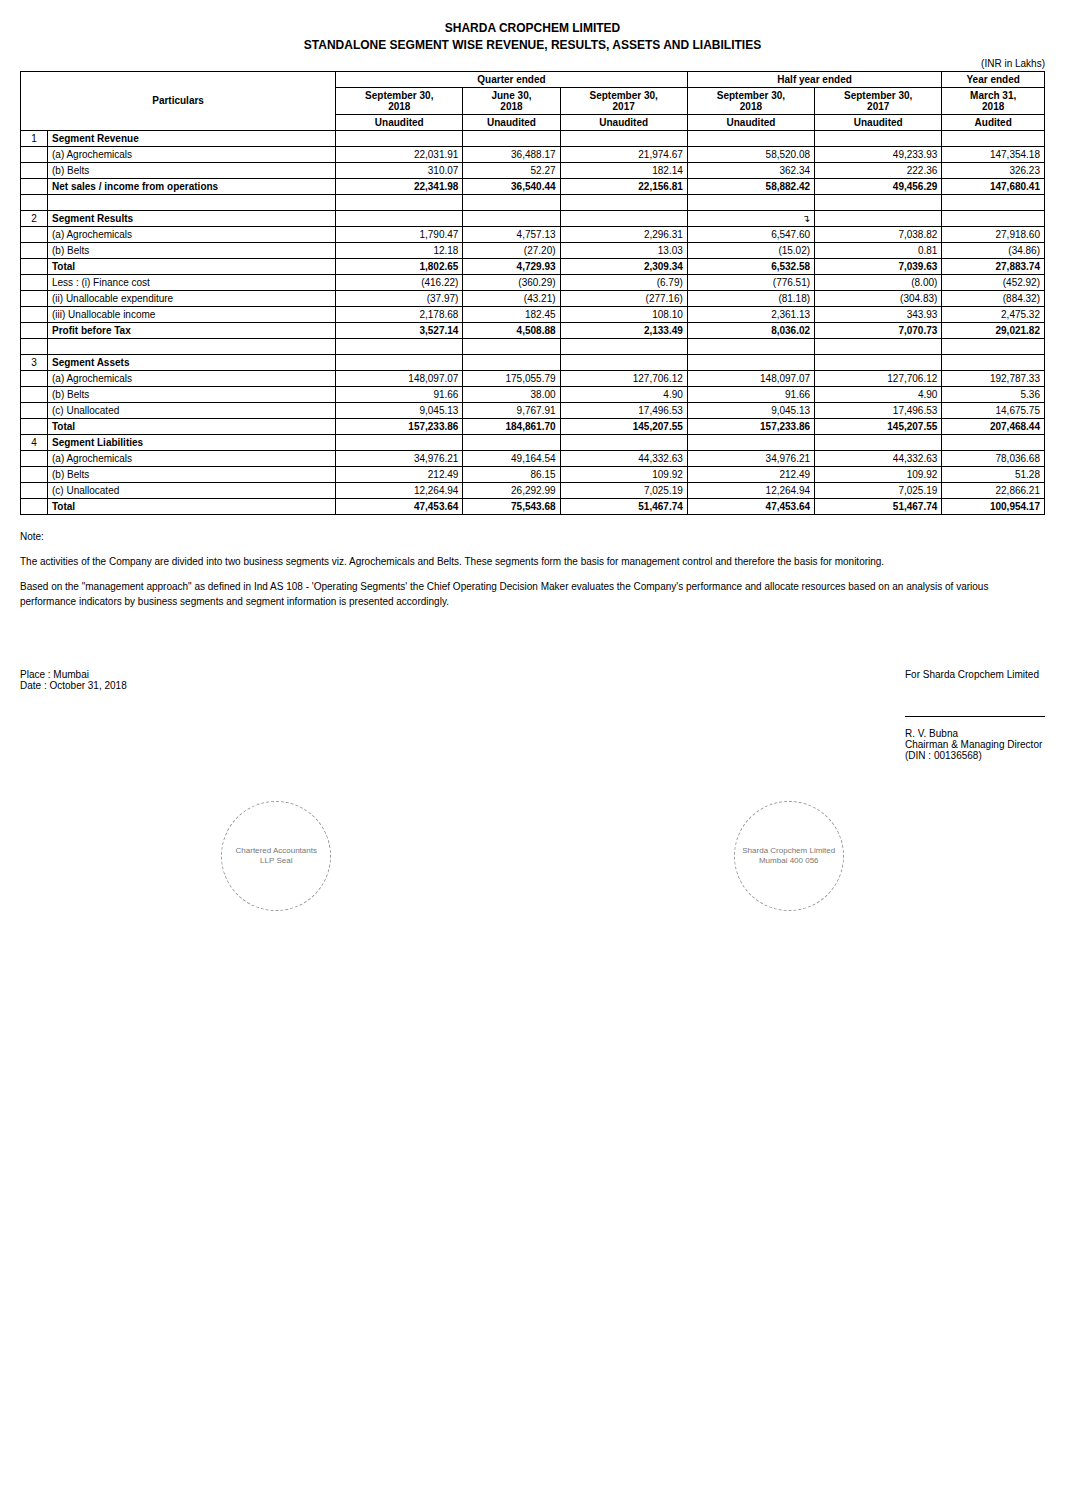SHARDA CROPCHEM LIMITED
STANDALONE SEGMENT WISE REVENUE, RESULTS, ASSETS AND LIABILITIES
(INR in Lakhs)
| Particulars | Quarter ended | Half year ended | Year ended |
| --- | --- | --- | --- |
| September 30, 2018 | June 30, 2018 | September 30, 2017 | September 30, 2018 | September 30, 2017 | March 31, 2018 |
| Unaudited | Unaudited | Unaudited | Unaudited | Unaudited | Audited |
| 1 | Segment Revenue | | | | | | |
| | (a) Agrochemicals | 22,031.91 | 36,488.17 | 21,974.67 | 58,520.08 | 49,233.93 | 147,354.18 |
| | (b) Belts | 310.07 | 52.27 | 182.14 | 362.34 | 222.36 | 326.23 |
| | Net sales / income from operations | 22,341.98 | 36,540.44 | 22,156.81 | 58,882.42 | 49,456.29 | 147,680.41 |
| 2 | Segment Results | | | | ↴ | | |
| | (a) Agrochemicals | 1,790.47 | 4,757.13 | 2,296.31 | 6,547.60 | 7,038.82 | 27,918.60 |
| | (b) Belts | 12.18 | (27.20) | 13.03 | (15.02) | 0.81 | (34.86) |
| | Total | 1,802.65 | 4,729.93 | 2,309.34 | 6,532.58 | 7,039.63 | 27,883.74 |
| | Less : (i) Finance cost | (416.22) | (360.29) | (6.79) | (776.51) | (8.00) | (452.92) |
| | (ii) Unallocable expenditure | (37.97) | (43.21) | (277.16) | (81.18) | (304.83) | (884.32) |
| | (iii) Unallocable income | 2,178.68 | 182.45 | 108.10 | 2,361.13 | 343.93 | 2,475.32 |
| | Profit before Tax | 3,527.14 | 4,508.88 | 2,133.49 | 8,036.02 | 7,070.73 | 29,021.82 |
| 3 | Segment Assets | | | | | | |
| | (a) Agrochemicals | 148,097.07 | 175,055.79 | 127,706.12 | 148,097.07 | 127,706.12 | 192,787.33 |
| | (b) Belts | 91.66 | 38.00 | 4.90 | 91.66 | 4.90 | 5.36 |
| | (c) Unallocated | 9,045.13 | 9,767.91 | 17,496.53 | 9,045.13 | 17,496.53 | 14,675.75 |
| | Total | 157,233.86 | 184,861.70 | 145,207.55 | 157,233.86 | 145,207.55 | 207,468.44 |
| 4 | Segment Liabilities | | | | | | |
| | (a) Agrochemicals | 34,976.21 | 49,164.54 | 44,332.63 | 34,976.21 | 44,332.63 | 78,036.68 |
| | (b) Belts | 212.49 | 86.15 | 109.92 | 212.49 | 109.92 | 51.28 |
| | (c) Unallocated | 12,264.94 | 26,292.99 | 7,025.19 | 12,264.94 | 7,025.19 | 22,866.21 |
| | Total | 47,453.64 | 75,543.68 | 51,467.74 | 47,453.64 | 51,467.74 | 100,954.17 |
Note:
The activities of the Company are divided into two business segments viz. Agrochemicals and Belts. These segments form the basis for management control and therefore the basis for monitoring.
Based on the "management approach" as defined in Ind AS 108 - 'Operating Segments' the Chief Operating Decision Maker evaluates the Company's performance and allocate resources based on an analysis of various performance indicators by business segments and segment information is presented accordingly.
Place : Mumbai
Date : October 31, 2018
For Sharda Cropchem Limited
R. V. Bubna
Chairman & Managing Director
(DIN : 00136568)
Chartered Accountants
LLP Seal
Sharda Cropchem Limited
Mumbai 400 056